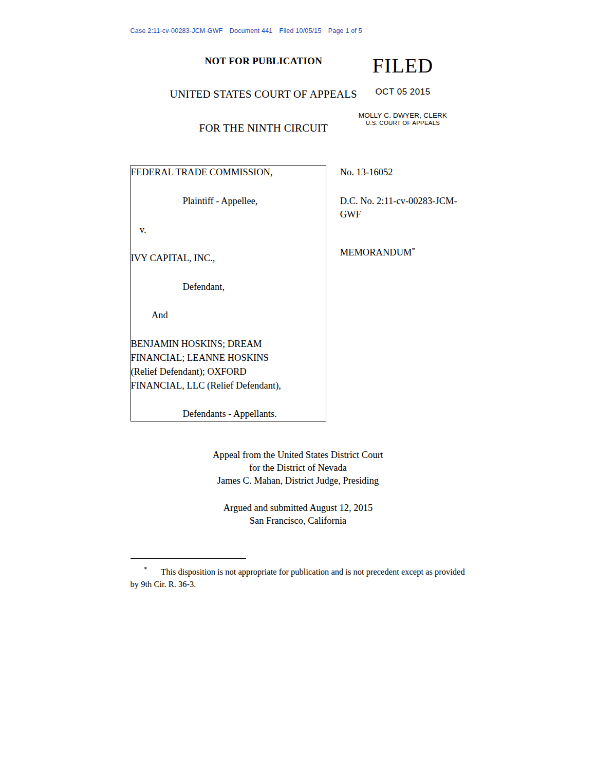Case 2:11-cv-00283-JCM-GWF Document 441 Filed 10/05/15 Page 1 of 5
FILED
OCT 05 2015
MOLLY C. DWYER, CLERK U.S. COURT OF APPEALS
NOT FOR PUBLICATION
UNITED STATES COURT OF APPEALS
FOR THE NINTH CIRCUIT
| FEDERAL TRADE COMMISSION, Plaintiff - Appellee, v. IVY CAPITAL, INC., Defendant, And BENJAMIN HOSKINS; DREAM FINANCIAL; LEANNE HOSKINS (Relief Defendant); OXFORD FINANCIAL, LLC (Relief Defendant), Defendants - Appellants. | | No. 13-16052 D.C. No. 2:11-cv-00283-JCM- GWF MEMORANDUM * |
Appeal from the United States District Court
for the District of Nevada
James C. Mahan, District Judge, Presiding
Argued and submitted August 12, 2015
San Francisco, California
*This disposition is not appropriate for publication and is not precedent except as provided by 9th Cir. R. 36-3.